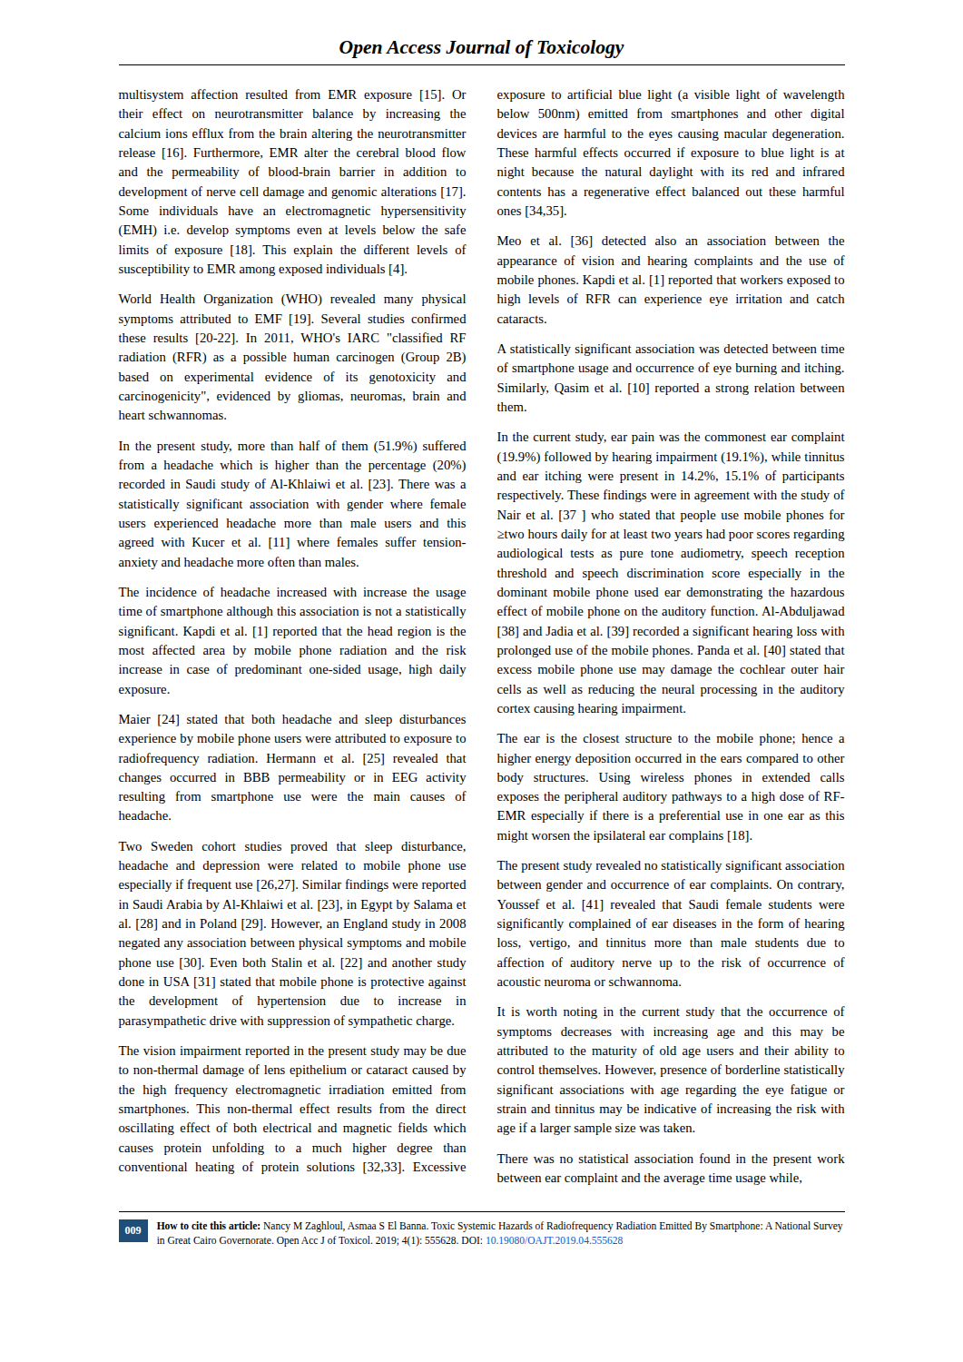Open Access Journal of Toxicology
multisystem affection resulted from EMR exposure [15]. Or their effect on neurotransmitter balance by increasing the calcium ions efflux from the brain altering the neurotransmitter release [16]. Furthermore, EMR alter the cerebral blood flow and the permeability of blood-brain barrier in addition to development of nerve cell damage and genomic alterations [17]. Some individuals have an electromagnetic hypersensitivity (EMH) i.e. develop symptoms even at levels below the safe limits of exposure [18]. This explain the different levels of susceptibility to EMR among exposed individuals [4].
World Health Organization (WHO) revealed many physical symptoms attributed to EMF [19]. Several studies confirmed these results [20-22]. In 2011, WHO's IARC "classified RF radiation (RFR) as a possible human carcinogen (Group 2B) based on experimental evidence of its genotoxicity and carcinogenicity", evidenced by gliomas, neuromas, brain and heart schwannomas.
In the present study, more than half of them (51.9%) suffered from a headache which is higher than the percentage (20%) recorded in Saudi study of Al-Khlaiwi et al. [23]. There was a statistically significant association with gender where female users experienced headache more than male users and this agreed with Kucer et al. [11] where females suffer tension-anxiety and headache more often than males.
The incidence of headache increased with increase the usage time of smartphone although this association is not a statistically significant. Kapdi et al. [1] reported that the head region is the most affected area by mobile phone radiation and the risk increase in case of predominant one-sided usage, high daily exposure.
Maier [24] stated that both headache and sleep disturbances experience by mobile phone users were attributed to exposure to radiofrequency radiation. Hermann et al. [25] revealed that changes occurred in BBB permeability or in EEG activity resulting from smartphone use were the main causes of headache.
Two Sweden cohort studies proved that sleep disturbance, headache and depression were related to mobile phone use especially if frequent use [26,27]. Similar findings were reported in Saudi Arabia by Al-Khlaiwi et al. [23], in Egypt by Salama et al. [28] and in Poland [29]. However, an England study in 2008 negated any association between physical symptoms and mobile phone use [30]. Even both Stalin et al. [22] and another study done in USA [31] stated that mobile phone is protective against the development of hypertension due to increase in parasympathetic drive with suppression of sympathetic charge.
The vision impairment reported in the present study may be due to non-thermal damage of lens epithelium or cataract caused by the high frequency electromagnetic irradiation emitted from smartphones. This non-thermal effect results from the direct oscillating effect of both electrical and magnetic fields which causes protein unfolding to a much higher degree than conventional heating of protein solutions [32,33]. Excessive exposure to artificial blue light (a visible light of wavelength below 500nm) emitted from smartphones and other digital devices are harmful to the eyes causing macular degeneration. These harmful effects occurred if exposure to blue light is at night because the natural daylight with its red and infrared contents has a regenerative effect balanced out these harmful ones [34,35].
Meo et al. [36] detected also an association between the appearance of vision and hearing complaints and the use of mobile phones. Kapdi et al. [1] reported that workers exposed to high levels of RFR can experience eye irritation and catch cataracts.
A statistically significant association was detected between time of smartphone usage and occurrence of eye burning and itching. Similarly, Qasim et al. [10] reported a strong relation between them.
In the current study, ear pain was the commonest ear complaint (19.9%) followed by hearing impairment (19.1%), while tinnitus and ear itching were present in 14.2%, 15.1% of participants respectively. These findings were in agreement with the study of Nair et al. [37 ] who stated that people use mobile phones for ≥two hours daily for at least two years had poor scores regarding audiological tests as pure tone audiometry, speech reception threshold and speech discrimination score especially in the dominant mobile phone used ear demonstrating the hazardous effect of mobile phone on the auditory function. Al-Abduljawad [38] and Jadia et al. [39] recorded a significant hearing loss with prolonged use of the mobile phones. Panda et al. [40] stated that excess mobile phone use may damage the cochlear outer hair cells as well as reducing the neural processing in the auditory cortex causing hearing impairment.
The ear is the closest structure to the mobile phone; hence a higher energy deposition occurred in the ears compared to other body structures. Using wireless phones in extended calls exposes the peripheral auditory pathways to a high dose of RF-EMR especially if there is a preferential use in one ear as this might worsen the ipsilateral ear complains [18].
The present study revealed no statistically significant association between gender and occurrence of ear complaints. On contrary, Youssef et al. [41] revealed that Saudi female students were significantly complained of ear diseases in the form of hearing loss, vertigo, and tinnitus more than male students due to affection of auditory nerve up to the risk of occurrence of acoustic neuroma or schwannoma.
It is worth noting in the current study that the occurrence of symptoms decreases with increasing age and this may be attributed to the maturity of old age users and their ability to control themselves. However, presence of borderline statistically significant associations with age regarding the eye fatigue or strain and tinnitus may be indicative of increasing the risk with age if a larger sample size was taken.
There was no statistical association found in the present work between ear complaint and the average time usage while,
009
How to cite this article: Nancy M Zaghloul, Asmaa S El Banna. Toxic Systemic Hazards of Radiofrequency Radiation Emitted By Smartphone: A National Survey in Great Cairo Governorate. Open Acc J of Toxicol. 2019; 4(1): 555628. DOI: 10.19080/OAJT.2019.04.555628